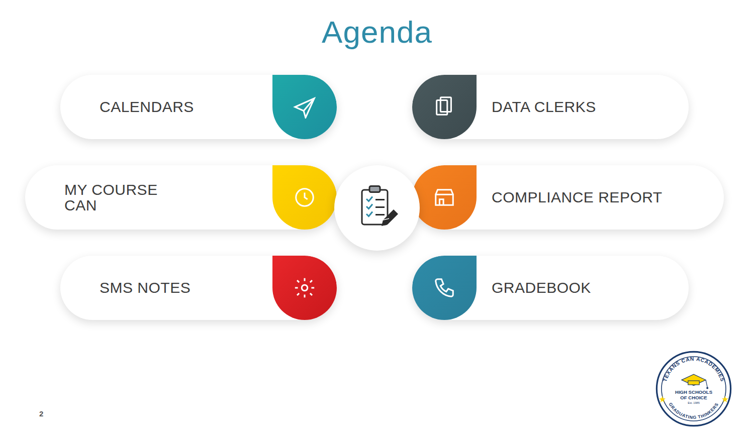Agenda
CALENDARS
MY COURSE CAN
SMS NOTES
DATA CLERKS
COMPLIANCE REPORT
GRADEBOOK
2
TEXANS CAN ACADEMIES GRADUATING THINKERS HIGH SCHOOLS OF CHOICE Est. 1985